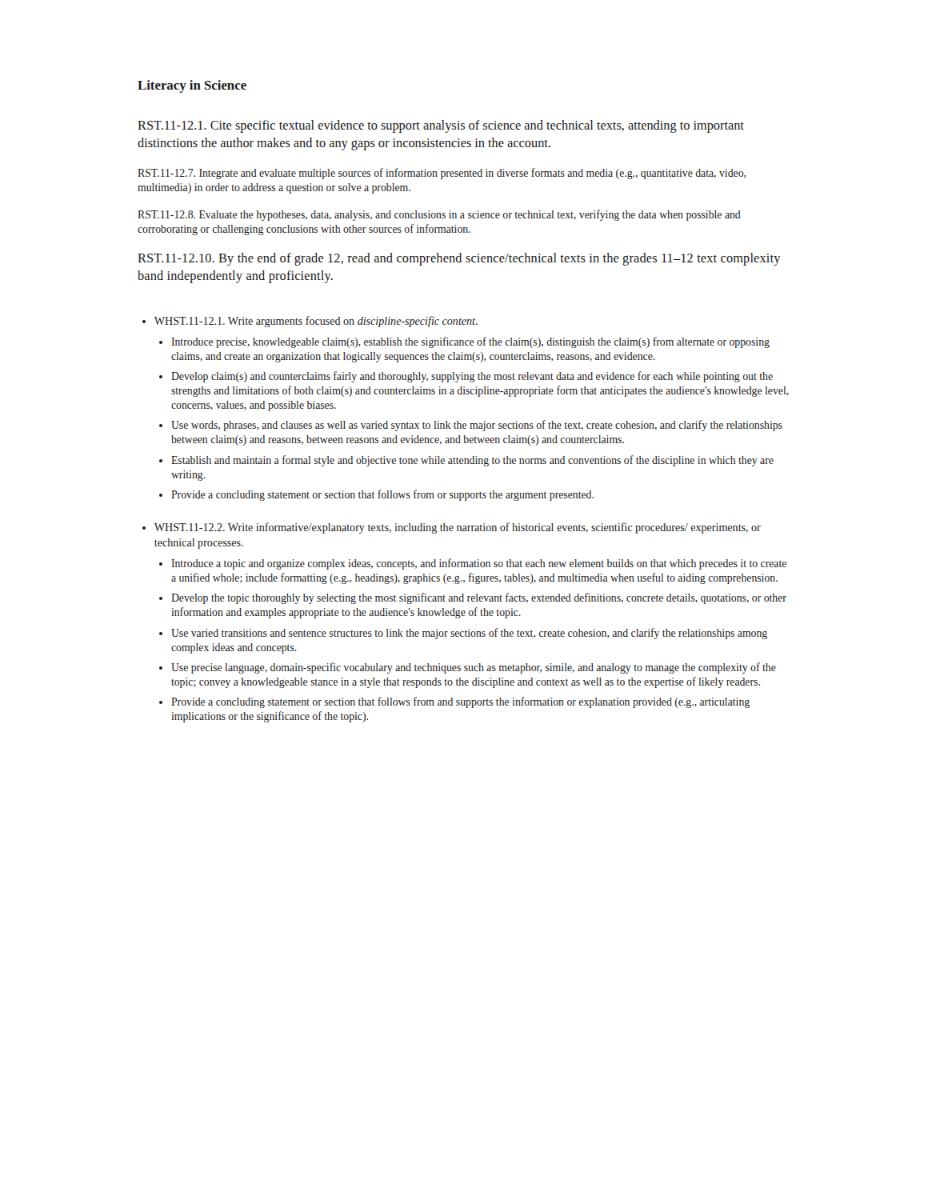Literacy in Science
RST.11-12.1. Cite specific textual evidence to support analysis of science and technical texts, attending to important distinctions the author makes and to any gaps or inconsistencies in the account.
RST.11-12.7. Integrate and evaluate multiple sources of information presented in diverse formats and media (e.g., quantitative data, video, multimedia) in order to address a question or solve a problem.
RST.11-12.8. Evaluate the hypotheses, data, analysis, and conclusions in a science or technical text, verifying the data when possible and corroborating or challenging conclusions with other sources of information.
RST.11-12.10. By the end of grade 12, read and comprehend science/technical texts in the grades 11–12 text complexity band independently and proficiently.
WHST.11-12.1. Write arguments focused on discipline-specific content.
Introduce precise, knowledgeable claim(s), establish the significance of the claim(s), distinguish the claim(s) from alternate or opposing claims, and create an organization that logically sequences the claim(s), counterclaims, reasons, and evidence.
Develop claim(s) and counterclaims fairly and thoroughly, supplying the most relevant data and evidence for each while pointing out the strengths and limitations of both claim(s) and counterclaims in a discipline-appropriate form that anticipates the audience's knowledge level, concerns, values, and possible biases.
Use words, phrases, and clauses as well as varied syntax to link the major sections of the text, create cohesion, and clarify the relationships between claim(s) and reasons, between reasons and evidence, and between claim(s) and counterclaims.
Establish and maintain a formal style and objective tone while attending to the norms and conventions of the discipline in which they are writing.
Provide a concluding statement or section that follows from or supports the argument presented.
WHST.11-12.2. Write informative/explanatory texts, including the narration of historical events, scientific procedures/ experiments, or technical processes.
Introduce a topic and organize complex ideas, concepts, and information so that each new element builds on that which precedes it to create a unified whole; include formatting (e.g., headings), graphics (e.g., figures, tables), and multimedia when useful to aiding comprehension.
Develop the topic thoroughly by selecting the most significant and relevant facts, extended definitions, concrete details, quotations, or other information and examples appropriate to the audience's knowledge of the topic.
Use varied transitions and sentence structures to link the major sections of the text, create cohesion, and clarify the relationships among complex ideas and concepts.
Use precise language, domain-specific vocabulary and techniques such as metaphor, simile, and analogy to manage the complexity of the topic; convey a knowledgeable stance in a style that responds to the discipline and context as well as to the expertise of likely readers.
Provide a concluding statement or section that follows from and supports the information or explanation provided (e.g., articulating implications or the significance of the topic).